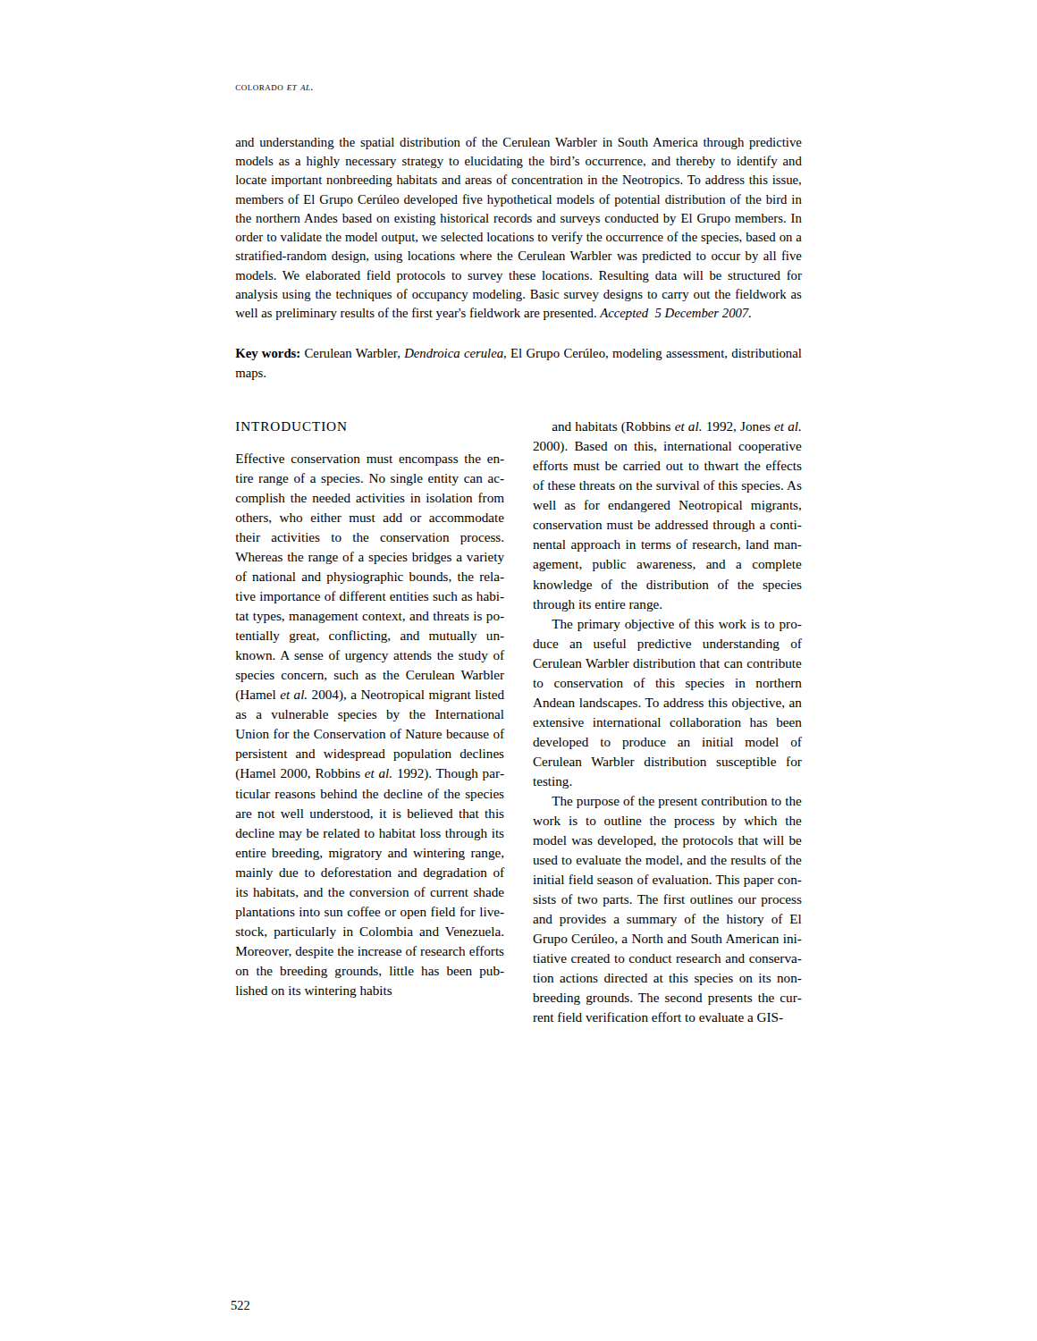COLORADO ET AL.
and understanding the spatial distribution of the Cerulean Warbler in South America through predictive models as a highly necessary strategy to elucidating the bird’s occurrence, and thereby to identify and locate important nonbreeding habitats and areas of concentration in the Neotropics. To address this issue, members of El Grupo Cerúleo developed five hypothetical models of potential distribution of the bird in the northern Andes based on existing historical records and surveys conducted by El Grupo members. In order to validate the model output, we selected locations to verify the occurrence of the species, based on a stratified-random design, using locations where the Cerulean Warbler was predicted to occur by all five models. We elaborated field protocols to survey these locations. Resulting data will be structured for analysis using the techniques of occupancy modeling. Basic survey designs to carry out the fieldwork as well as preliminary results of the first year's fieldwork are presented. Accepted 5 December 2007.
Key words: Cerulean Warbler, Dendroica cerulea, El Grupo Cerúleo, modeling assessment, distributional maps.
INTRODUCTION
Effective conservation must encompass the entire range of a species. No single entity can accomplish the needed activities in isolation from others, who either must add or accommodate their activities to the conservation process. Whereas the range of a species bridges a variety of national and physiographic bounds, the relative importance of different entities such as habitat types, management context, and threats is potentially great, conflicting, and mutually unknown. A sense of urgency attends the study of species concern, such as the Cerulean Warbler (Hamel et al. 2004), a Neotropical migrant listed as a vulnerable species by the International Union for the Conservation of Nature because of persistent and widespread population declines (Hamel 2000, Robbins et al. 1992). Though particular reasons behind the decline of the species are not well understood, it is believed that this decline may be related to habitat loss through its entire breeding, migratory and wintering range, mainly due to deforestation and degradation of its habitats, and the conversion of current shade plantations into sun coffee or open field for livestock, particularly in Colombia and Venezuela. Moreover, despite the increase of research efforts on the breeding grounds, little has been published on its wintering habits
and habitats (Robbins et al. 1992, Jones et al. 2000). Based on this, international cooperative efforts must be carried out to thwart the effects of these threats on the survival of this species. As well as for endangered Neotropical migrants, conservation must be addressed through a continental approach in terms of research, land management, public awareness, and a complete knowledge of the distribution of the species through its entire range.
The primary objective of this work is to produce an useful predictive understanding of Cerulean Warbler distribution that can contribute to conservation of this species in northern Andean landscapes. To address this objective, an extensive international collaboration has been developed to produce an initial model of Cerulean Warbler distribution susceptible for testing.
The purpose of the present contribution to the work is to outline the process by which the model was developed, the protocols that will be used to evaluate the model, and the results of the initial field season of evaluation. This paper consists of two parts. The first outlines our process and provides a summary of the history of El Grupo Cerúleo, a North and South American initiative created to conduct research and conservation actions directed at this species on its nonbreeding grounds. The second presents the current field verification effort to evaluate a GIS-
522